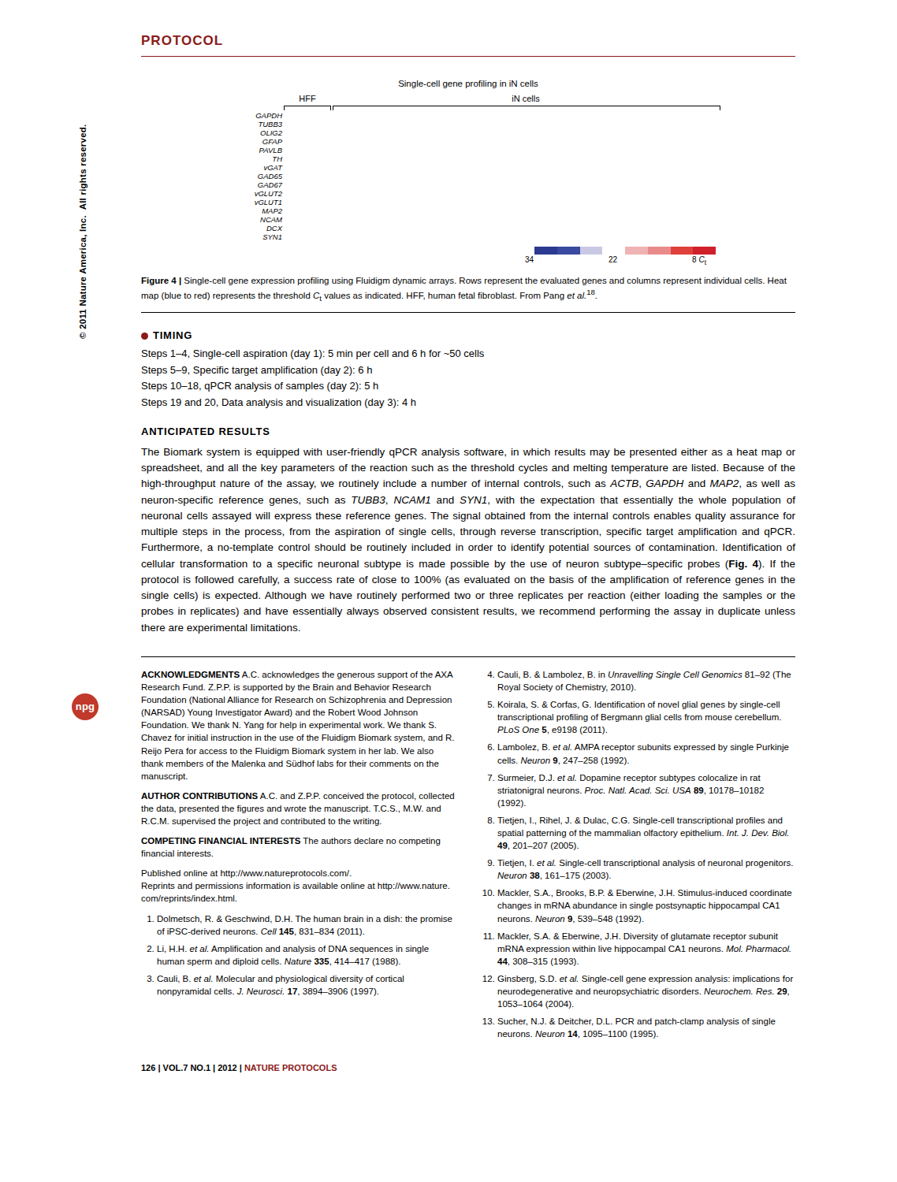© 2011 Nature America, Inc. All rights reserved.
npg
PROTOCOL
Single-cell gene profiling in iN cells
HFF
iN cells
GAPDH
TUBB3
OLIG2
GFAP
PAVLB
TH
vGAT
GAD65
GAD67
vGLUT2
vGLUT1
MAP2
NCAM
DCX
SYN1
34228 Ct
Figure 4 | Single-cell gene expression profiling using Fluidigm dynamic arrays. Rows represent the evaluated genes and columns represent individual cells. Heat map (blue to red) represents the threshold Ct values as indicated. HFF, human fetal fibroblast. From Pang et al.18.
TIMING
Steps 1–4, Single-cell aspiration (day 1): 5 min per cell and 6 h for ~50 cells
Steps 5–9, Specific target amplification (day 2): 6 h
Steps 10–18, qPCR analysis of samples (day 2): 5 h
Steps 19 and 20, Data analysis and visualization (day 3): 4 h
ANTICIPATED RESULTS
The Biomark system is equipped with user-friendly qPCR analysis software, in which results may be presented either as a heat map or spreadsheet, and all the key parameters of the reaction such as the threshold cycles and melting temperature are listed. Because of the high-throughput nature of the assay, we routinely include a number of internal controls, such as ACTB, GAPDH and MAP2, as well as neuron-specific reference genes, such as TUBB3, NCAM1 and SYN1, with the expectation that essentially the whole population of neuronal cells assayed will express these reference genes. The signal obtained from the internal controls enables quality assurance for multiple steps in the process, from the aspiration of single cells, through reverse transcription, specific target amplification and qPCR. Furthermore, a no-template control should be routinely included in order to identify potential sources of contamination. Identification of cellular transformation to a specific neuronal subtype is made possible by the use of neuron subtype–specific probes (Fig. 4). If the protocol is followed carefully, a success rate of close to 100% (as evaluated on the basis of the amplification of reference genes in the single cells) is expected. Although we have routinely performed two or three replicates per reaction (either loading the samples or the probes in replicates) and have essentially always observed consistent results, we recommend performing the assay in duplicate unless there are experimental limitations.
ACKNOWLEDGMENTS A.C. acknowledges the generous support of the AXA Research Fund. Z.P.P. is supported by the Brain and Behavior Research Foundation (National Alliance for Research on Schizophrenia and Depression (NARSAD) Young Investigator Award) and the Robert Wood Johnson Foundation. We thank N. Yang for help in experimental work. We thank S. Chavez for initial instruction in the use of the Fluidigm Biomark system, and R. Reijo Pera for access to the Fluidigm Biomark system in her lab. We also thank members of the Malenka and Südhof labs for their comments on the manuscript.
AUTHOR CONTRIBUTIONS A.C. and Z.P.P. conceived the protocol, collected the data, presented the figures and wrote the manuscript. T.C.S., M.W. and R.C.M. supervised the project and contributed to the writing.
COMPETING FINANCIAL INTERESTS The authors declare no competing financial interests.
Published online at http://www.natureprotocols.com/.
Reprints and permissions information is available online at http://www.nature. com/reprints/index.html.
Dolmetsch, R. & Geschwind, D.H. The human brain in a dish: the promise of iPSC-derived neurons. Cell 145, 831–834 (2011).
Li, H.H. et al. Amplification and analysis of DNA sequences in single human sperm and diploid cells. Nature 335, 414–417 (1988).
Cauli, B. et al. Molecular and physiological diversity of cortical nonpyramidal cells. J. Neurosci. 17, 3894–3906 (1997).
Cauli, B. & Lambolez, B. in Unravelling Single Cell Genomics 81–92 (The Royal Society of Chemistry, 2010).
Koirala, S. & Corfas, G. Identification of novel glial genes by single-cell transcriptional profiling of Bergmann glial cells from mouse cerebellum. PLoS One 5, e9198 (2011).
Lambolez, B. et al. AMPA receptor subunits expressed by single Purkinje cells. Neuron 9, 247–258 (1992).
Surmeier, D.J. et al. Dopamine receptor subtypes colocalize in rat striatonigral neurons. Proc. Natl. Acad. Sci. USA 89, 10178–10182 (1992).
Tietjen, I., Rihel, J. & Dulac, C.G. Single-cell transcriptional profiles and spatial patterning of the mammalian olfactory epithelium. Int. J. Dev. Biol. 49, 201–207 (2005).
Tietjen, I. et al. Single-cell transcriptional analysis of neuronal progenitors. Neuron 38, 161–175 (2003).
Mackler, S.A., Brooks, B.P. & Eberwine, J.H. Stimulus-induced coordinate changes in mRNA abundance in single postsynaptic hippocampal CA1 neurons. Neuron 9, 539–548 (1992).
Mackler, S.A. & Eberwine, J.H. Diversity of glutamate receptor subunit mRNA expression within live hippocampal CA1 neurons. Mol. Pharmacol. 44, 308–315 (1993).
Ginsberg, S.D. et al. Single-cell gene expression analysis: implications for neurodegenerative and neuropsychiatric disorders. Neurochem. Res. 29, 1053–1064 (2004).
Sucher, N.J. & Deitcher, D.L. PCR and patch-clamp analysis of single neurons. Neuron 14, 1095–1100 (1995).
126 | VOL.7 NO.1 | 2012 | NATURE PROTOCOLS